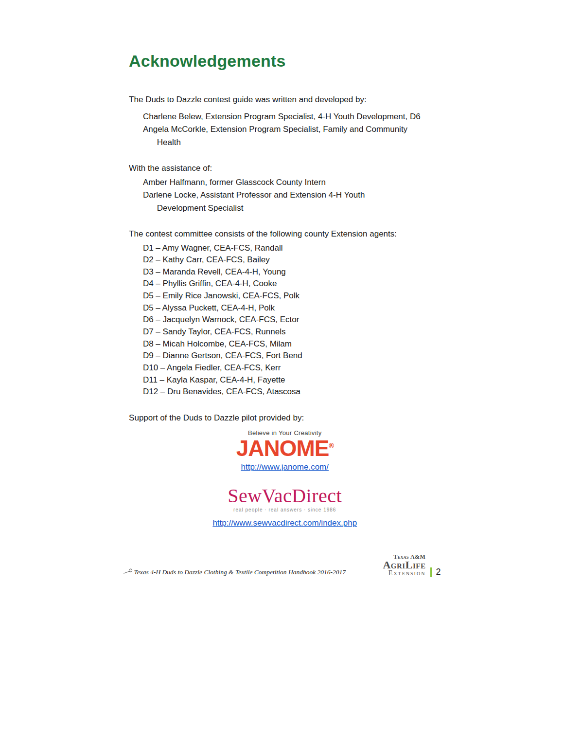Acknowledgements
The Duds to Dazzle contest guide was written and developed by:
Charlene Belew, Extension Program Specialist, 4-H Youth Development, D6
Angela McCorkle, Extension Program Specialist, Family and Community
Health
With the assistance of:
Amber Halfmann, former Glasscock County Intern
Darlene Locke, Assistant Professor and Extension 4-H Youth
Development Specialist
The contest committee consists of the following county Extension agents:
D1 – Amy Wagner, CEA-FCS, Randall
D2 – Kathy Carr, CEA-FCS, Bailey
D3 – Maranda Revell, CEA-4-H, Young
D4 – Phyllis Griffin, CEA-4-H, Cooke
D5 – Emily Rice Janowski, CEA-FCS, Polk
D5 – Alyssa Puckett, CEA-4-H, Polk
D6 – Jacquelyn Warnock, CEA-FCS, Ector
D7 – Sandy Taylor, CEA-FCS, Runnels
D8 – Micah Holcombe, CEA-FCS, Milam
D9 – Dianne Gertson, CEA-FCS, Fort Bend
D10 – Angela Fiedler, CEA-FCS, Kerr
D11 – Kayla Kaspar, CEA-4-H, Fayette
D12 – Dru Benavides, CEA-FCS, Atascosa
Support of the Duds to Dazzle pilot provided by:
Believe in Your Creativity
JANOME®
http://www.janome.com/
SewVacDirect
real people · real answers · since 1986
http://www.sewvacdirect.com/index.php
Texas 4-H Duds to Dazzle Clothing & Textile Competition Handbook 2016-2017
Texas A&M
AgriLife
Extension
2